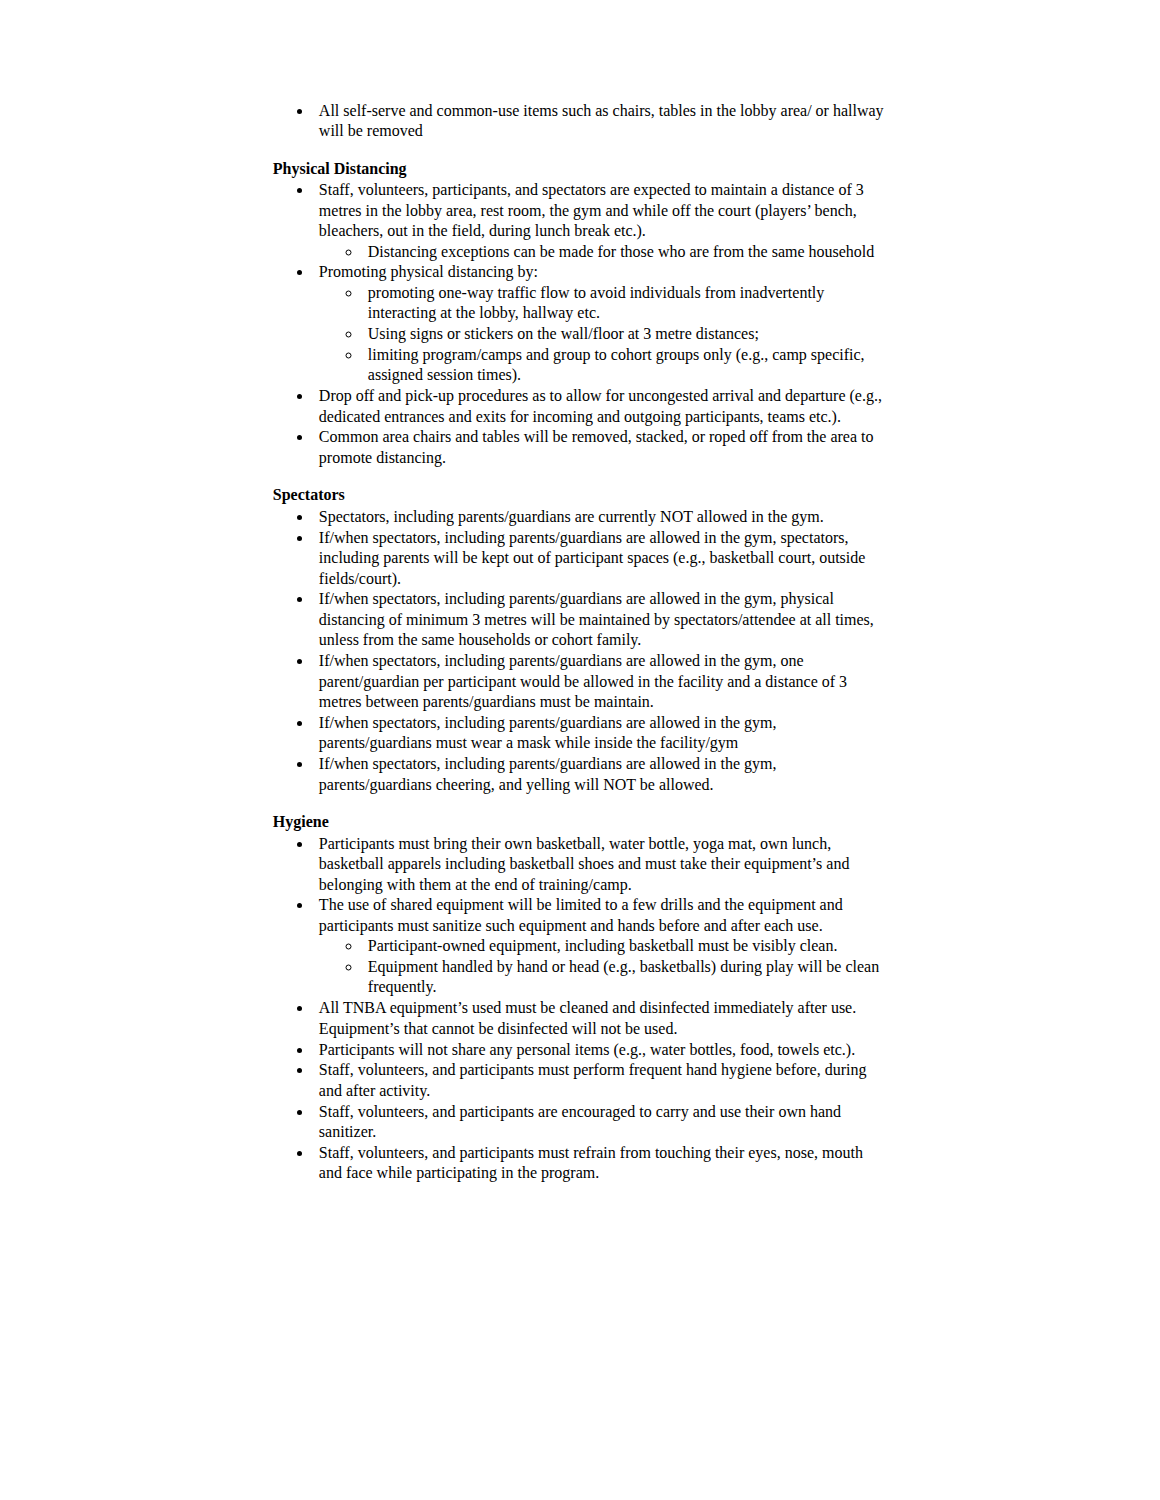All self-serve and common-use items such as chairs, tables in the lobby area/ or hallway will be removed
Physical Distancing
Staff, volunteers, participants, and spectators are expected to maintain a distance of 3 metres in the lobby area, rest room, the gym and while off the court (players’ bench, bleachers, out in the field, during lunch break etc.).
Distancing exceptions can be made for those who are from the same household
Promoting physical distancing by:
promoting one-way traffic flow to avoid individuals from inadvertently interacting at the lobby, hallway etc.
Using signs or stickers on the wall/floor at 3 metre distances;
limiting program/camps and group to cohort groups only (e.g., camp specific, assigned session times).
Drop off and pick-up procedures as to allow for uncongested arrival and departure (e.g., dedicated entrances and exits for incoming and outgoing participants, teams etc.).
Common area chairs and tables will be removed, stacked, or roped off from the area to promote distancing.
Spectators
Spectators, including parents/guardians are currently NOT allowed in the gym.
If/when spectators, including parents/guardians are allowed in the gym, spectators, including parents will be kept out of participant spaces (e.g., basketball court, outside fields/court).
If/when spectators, including parents/guardians are allowed in the gym, physical distancing of minimum 3 metres will be maintained by spectators/attendee at all times, unless from the same households or cohort family.
If/when spectators, including parents/guardians are allowed in the gym, one parent/guardian per participant would be allowed in the facility and a distance of 3 metres between parents/guardians must be maintain.
If/when spectators, including parents/guardians are allowed in the gym, parents/guardians must wear a mask while inside the facility/gym
If/when spectators, including parents/guardians are allowed in the gym, parents/guardians cheering, and yelling will NOT be allowed.
Hygiene
Participants must bring their own basketball, water bottle, yoga mat, own lunch, basketball apparels including basketball shoes and must take their equipment’s and belonging with them at the end of training/camp.
The use of shared equipment will be limited to a few drills and the equipment and participants must sanitize such equipment and hands before and after each use.
Participant-owned equipment, including basketball must be visibly clean.
Equipment handled by hand or head (e.g., basketballs) during play will be clean frequently.
All TNBA equipment’s used must be cleaned and disinfected immediately after use. Equipment’s that cannot be disinfected will not be used.
Participants will not share any personal items (e.g., water bottles, food, towels etc.).
Staff, volunteers, and participants must perform frequent hand hygiene before, during and after activity.
Staff, volunteers, and participants are encouraged to carry and use their own hand sanitizer.
Staff, volunteers, and participants must refrain from touching their eyes, nose, mouth and face while participating in the program.